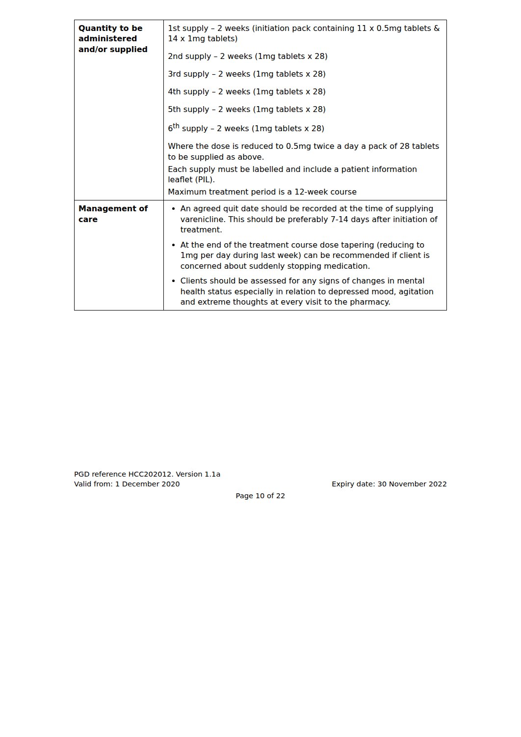| Quantity to be administered and/or supplied | 1st supply – 2 weeks (initiation pack containing 11 x 0.5mg tablets & 14 x 1mg tablets) 2nd supply – 2 weeks (1mg tablets x 28) 3rd supply – 2 weeks (1mg tablets x 28) 4th supply – 2 weeks (1mg tablets x 28) 5th supply – 2 weeks (1mg tablets x 28) 6 th supply – 2 weeks (1mg tablets x 28) Where the dose is reduced to 0.5mg twice a day a pack of 28 tablets to be supplied as above. Each supply must be labelled and include a patient information leaflet (PIL). Maximum treatment period is a 12-week course |
| Management of care | An agreed quit date should be recorded at the time of supplying varenicline. This should be preferably 7-14 days after initiation of treatment. At the end of the treatment course dose tapering (reducing to 1mg per day during last week) can be recommended if client is concerned about suddenly stopping medication. Clients should be assessed for any signs of changes in mental health status especially in relation to depressed mood, agitation and extreme thoughts at every visit to the pharmacy. |
PGD reference HCC202012. Version 1.1a
Valid from: 1 December 2020
Expiry date: 30 November 2022
Page 10 of 22